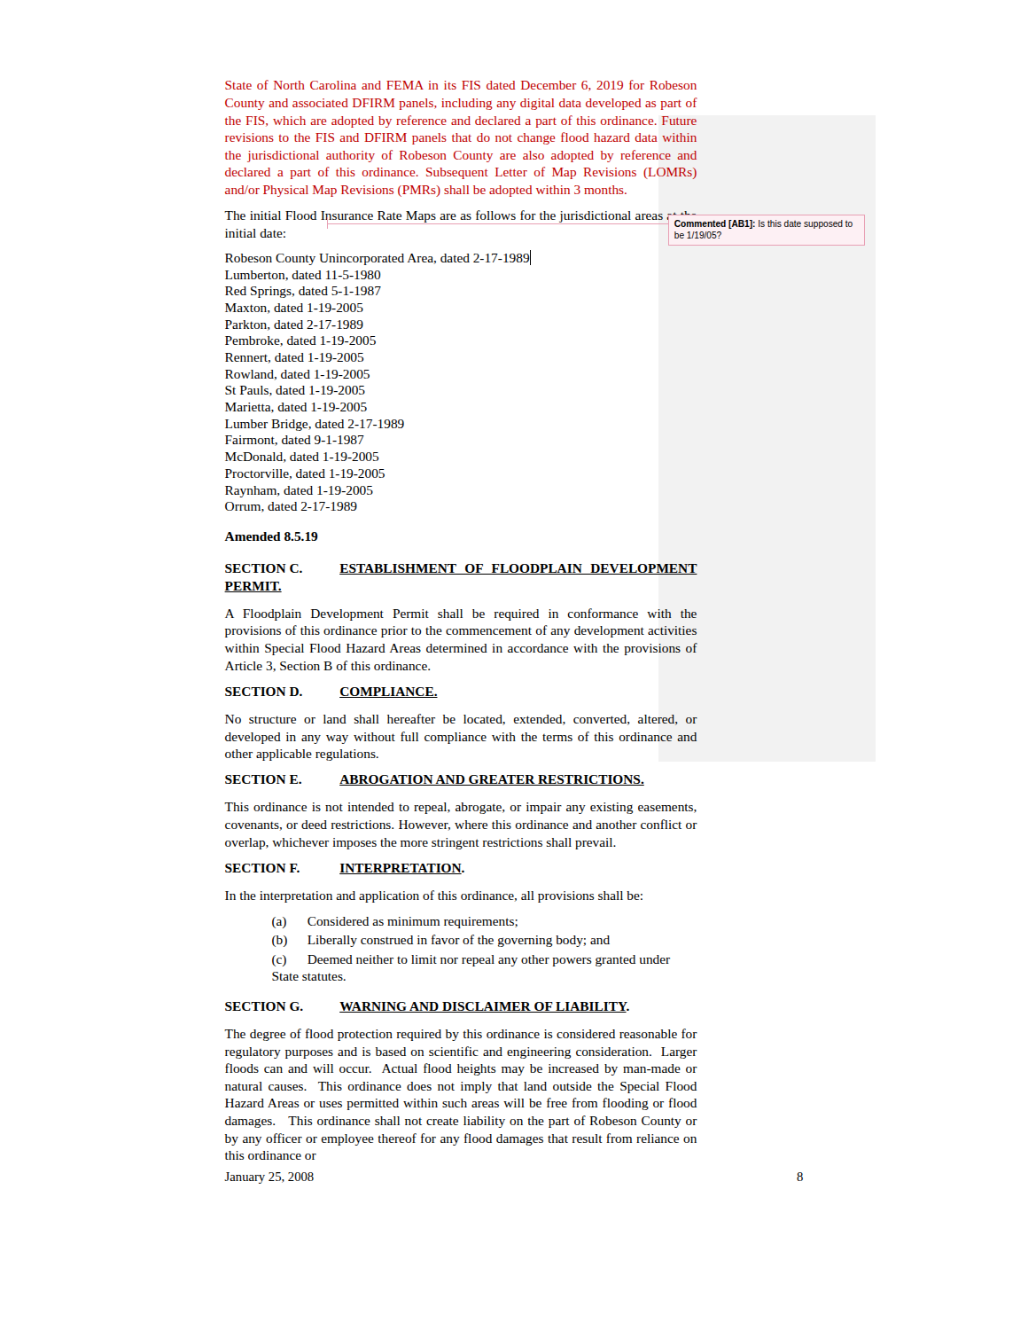State of North Carolina and FEMA in its FIS dated December 6, 2019 for Robeson County and associated DFIRM panels, including any digital data developed as part of the FIS, which are adopted by reference and declared a part of this ordinance. Future revisions to the FIS and DFIRM panels that do not change flood hazard data within the jurisdictional authority of Robeson County are also adopted by reference and declared a part of this ordinance. Subsequent Letter of Map Revisions (LOMRs) and/or Physical Map Revisions (PMRs) shall be adopted within 3 months.
The initial Flood Insurance Rate Maps are as follows for the jurisdictional areas at the initial date:
Robeson County Unincorporated Area, dated 2-17-1989
Lumberton, dated 11-5-1980
Red Springs, dated 5-1-1987
Maxton, dated 1-19-2005
Parkton, dated 2-17-1989
Pembroke, dated 1-19-2005
Rennert, dated 1-19-2005
Rowland, dated 1-19-2005
St Pauls, dated 1-19-2005
Marietta, dated 1-19-2005
Lumber Bridge, dated 2-17-1989
Fairmont, dated 9-1-1987
McDonald, dated 1-19-2005
Proctorville, dated 1-19-2005
Raynham, dated 1-19-2005
Orrum, dated 2-17-1989
Amended 8.5.19
SECTION C. ESTABLISHMENT OF FLOODPLAIN DEVELOPMENT PERMIT.
A Floodplain Development Permit shall be required in conformance with the provisions of this ordinance prior to the commencement of any development activities within Special Flood Hazard Areas determined in accordance with the provisions of Article 3, Section B of this ordinance.
SECTION D. COMPLIANCE.
No structure or land shall hereafter be located, extended, converted, altered, or developed in any way without full compliance with the terms of this ordinance and other applicable regulations.
SECTION E. ABROGATION AND GREATER RESTRICTIONS.
This ordinance is not intended to repeal, abrogate, or impair any existing easements, covenants, or deed restrictions. However, where this ordinance and another conflict or overlap, whichever imposes the more stringent restrictions shall prevail.
SECTION F. INTERPRETATION.
In the interpretation and application of this ordinance, all provisions shall be:
(a) Considered as minimum requirements;
(b) Liberally construed in favor of the governing body; and
(c) Deemed neither to limit nor repeal any other powers granted under State statutes.
SECTION G. WARNING AND DISCLAIMER OF LIABILITY.
The degree of flood protection required by this ordinance is considered reasonable for regulatory purposes and is based on scientific and engineering consideration. Larger floods can and will occur. Actual flood heights may be increased by man-made or natural causes. This ordinance does not imply that land outside the Special Flood Hazard Areas or uses permitted within such areas will be free from flooding or flood damages. This ordinance shall not create liability on the part of Robeson County or by any officer or employee thereof for any flood damages that result from reliance on this ordinance or
Commented [AB1]: Is this date supposed to be 1/19/05?
January 25, 2008 8